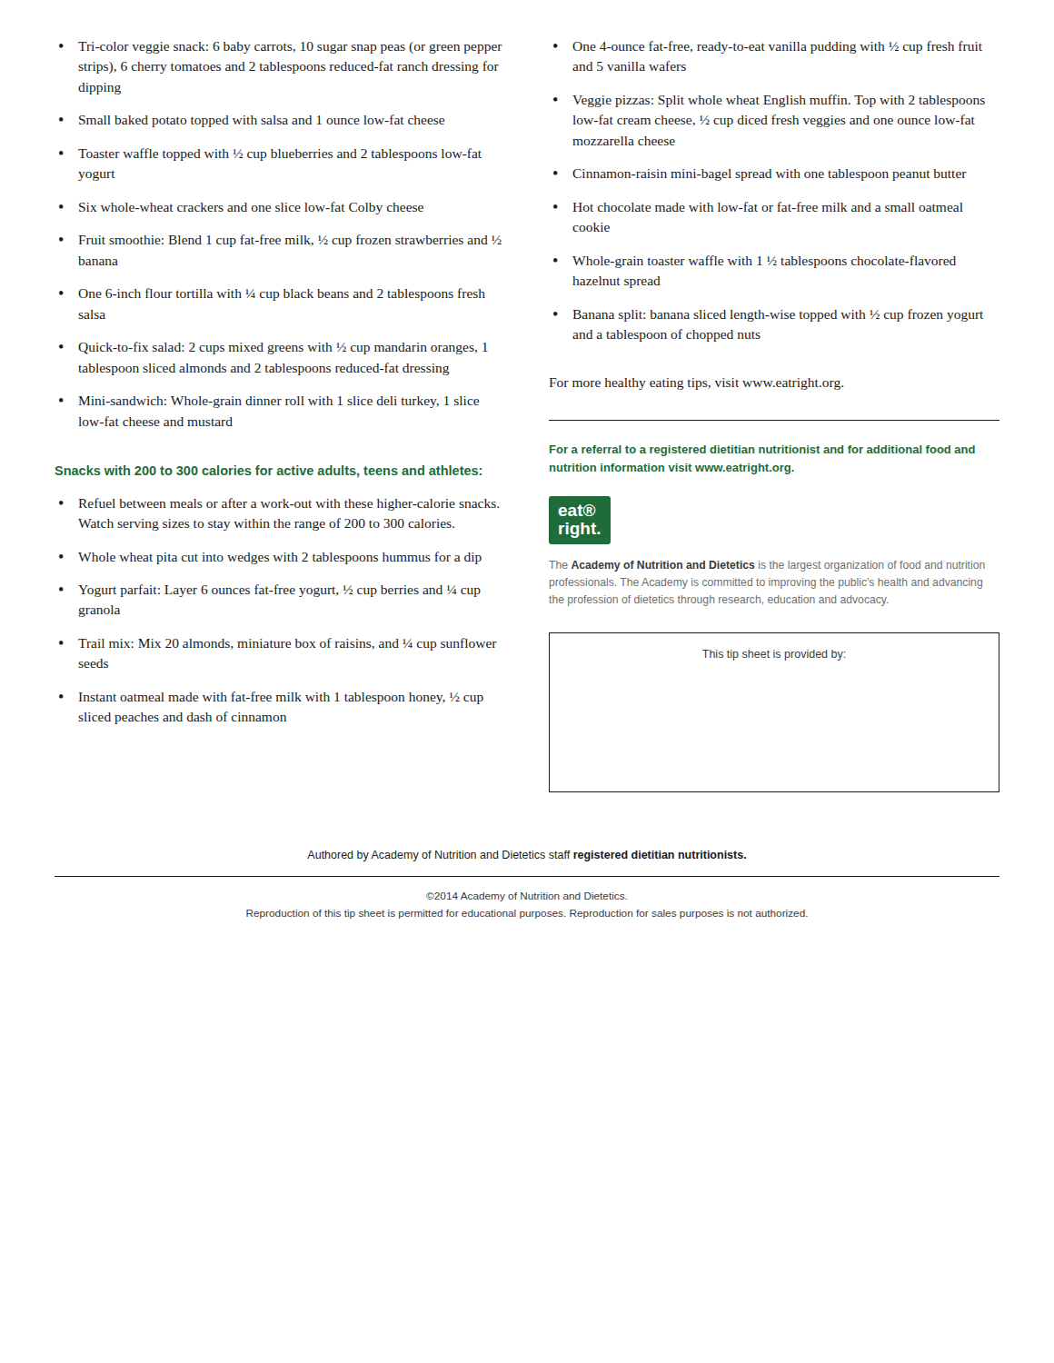Tri-color veggie snack: 6 baby carrots, 10 sugar snap peas (or green pepper strips), 6 cherry tomatoes and 2 tablespoons reduced-fat ranch dressing for dipping
Small baked potato topped with salsa and 1 ounce low-fat cheese
Toaster waffle topped with ½ cup blueberries and 2 tablespoons low-fat yogurt
Six whole-wheat crackers and one slice low-fat Colby cheese
Fruit smoothie: Blend 1 cup fat-free milk, ½ cup frozen strawberries and ½ banana
One 6-inch flour tortilla with ¼ cup black beans and 2 tablespoons fresh salsa
Quick-to-fix salad: 2 cups mixed greens with ½ cup mandarin oranges, 1 tablespoon sliced almonds and 2 tablespoons reduced-fat dressing
Mini-sandwich: Whole-grain dinner roll with 1 slice deli turkey, 1 slice low-fat cheese and mustard
Snacks with 200 to 300 calories for active adults, teens and athletes:
Refuel between meals or after a work-out with these higher-calorie snacks. Watch serving sizes to stay within the range of 200 to 300 calories.
Whole wheat pita cut into wedges with 2 tablespoons hummus for a dip
Yogurt parfait: Layer 6 ounces fat-free yogurt, ½ cup berries and ¼ cup granola
Trail mix: Mix 20 almonds, miniature box of raisins, and ¼ cup sunflower seeds
Instant oatmeal made with fat-free milk with 1 tablespoon honey, ½ cup sliced peaches and dash of cinnamon
One 4-ounce fat-free, ready-to-eat vanilla pudding with ½ cup fresh fruit and 5 vanilla wafers
Veggie pizzas: Split whole wheat English muffin. Top with 2 tablespoons low-fat cream cheese, ½ cup diced fresh veggies and one ounce low-fat mozzarella cheese
Cinnamon-raisin mini-bagel spread with one tablespoon peanut butter
Hot chocolate made with low-fat or fat-free milk and a small oatmeal cookie
Whole-grain toaster waffle with 1 ½ tablespoons chocolate-flavored hazelnut spread
Banana split: banana sliced length-wise topped with ½ cup frozen yogurt and a tablespoon of chopped nuts
For more healthy eating tips, visit www.eatright.org.
For a referral to a registered dietitian nutritionist and for additional food and nutrition information visit www.eatright.org.
eat®
right.
The Academy of Nutrition and Dietetics is the largest organization of food and nutrition professionals. The Academy is committed to improving the public's health and advancing the profession of dietetics through research, education and advocacy.
This tip sheet is provided by:
Authored by Academy of Nutrition and Dietetics staff registered dietitian nutritionists.
©2014 Academy of Nutrition and Dietetics.
Reproduction of this tip sheet is permitted for educational purposes. Reproduction for sales purposes is not authorized.